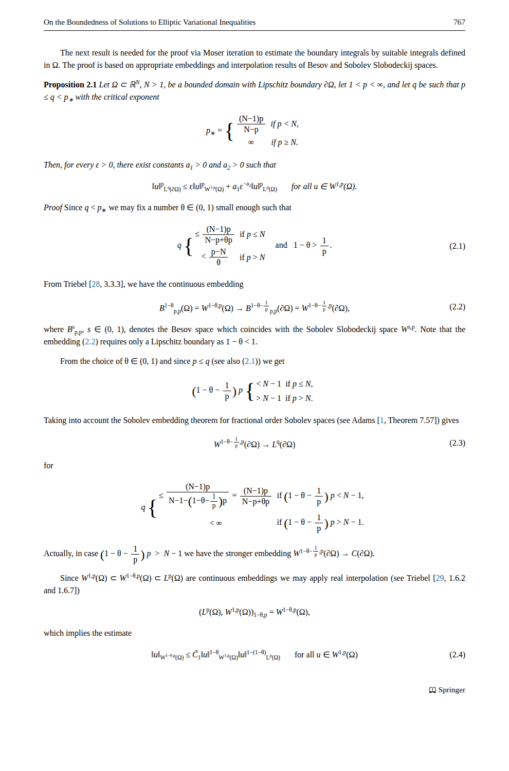On the Boundedness of Solutions to Elliptic Variational Inequalities 767
The next result is needed for the proof via Moser iteration to estimate the boundary integrals by suitable integrals defined in Ω. The proof is based on appropriate embeddings and interpolation results of Besov and Sobolev Slobodeckij spaces.
Proposition 2.1 Let Ω ⊂ ℝN, N > 1, be a bounded domain with Lipschitz boundary ∂Ω, let 1 < p < ∞, and let q be such that p ≤ q < p∗ with the critical exponent
p∗ = {
| (N−1)p N−p | if p < N, |
| ∞ | if p ≥ N. |
Then, for every ε > 0, there exist constants a1 > 0 and a2 > 0 such that
‖u‖pLq(∂Ω) ≤ ε‖u‖pW1,p(Ω) + a1ε−a2‖u‖pLp(Ω) for all u ∈ W1,p(Ω).
Proof Since q < p∗ we may fix a number θ ∈ (0, 1) small enough such that
q {
| ≤ (N−1)p N−p+θp | if p ≤ N |
| < p−N θ | if p > N |
and 1 − θ > 1 p.
(2.1)
From Triebel [28, 3.3.3], we have the continuous embedding
B1−θp,p(Ω) = W1−θ,p(Ω) → B1−θ−1 pp,p(∂Ω) = W1−θ−1 p,p(∂Ω),
(2.2)
where Bsp,p, s ∈ (0, 1), denotes the Besov space which coincides with the Sobolev Slobodeckij space Ws,p. Note that the embedding (2.2) requires only a Lipschitz boundary as 1 − θ < 1.
From the choice of θ ∈ (0, 1) and since p ≤ q (see also (2.1)) we get
(1 − θ − 1 p) p {
| < N − 1 | if p ≤ N , |
| > N − 1 | if p > N . |
Taking into account the Sobolev embedding theorem for fractional order Sobolev spaces (see Adams [1, Theorem 7.57]) gives
W1−θ−1 p,p(∂Ω) → Lq(∂Ω)
(2.3)
for
q {
| ≤ (N−1)p N−1− ( 1−θ− 1 p ) p = (N−1)p N−p+θp | if ( 1 − θ − 1 p ) p < N − 1, |
| < ∞ | if ( 1 − θ − 1 p ) p > N − 1. |
Actually, in case (1 − θ − 1 p) p > N − 1 we have the stronger embedding W1−θ−1 p,p(∂Ω) → C(∂Ω).
Since W1,p(Ω) ⊂ W1−θ,p(Ω) ⊂ Lp(Ω) are continuous embeddings we may apply real interpolation (see Triebel [29, 1.6.2 and 1.6.7])
(Lp(Ω), W1,p(Ω))1−θ,p = W1−θ,p(Ω),
which implies the estimate
‖u‖W1−θ,p(Ω) ≤ C̃1‖u‖1−θW1,p(Ω)‖u‖1−(1−θ)Lp(Ω) for all u ∈ W1,p(Ω)
(2.4)
🕮 Springer